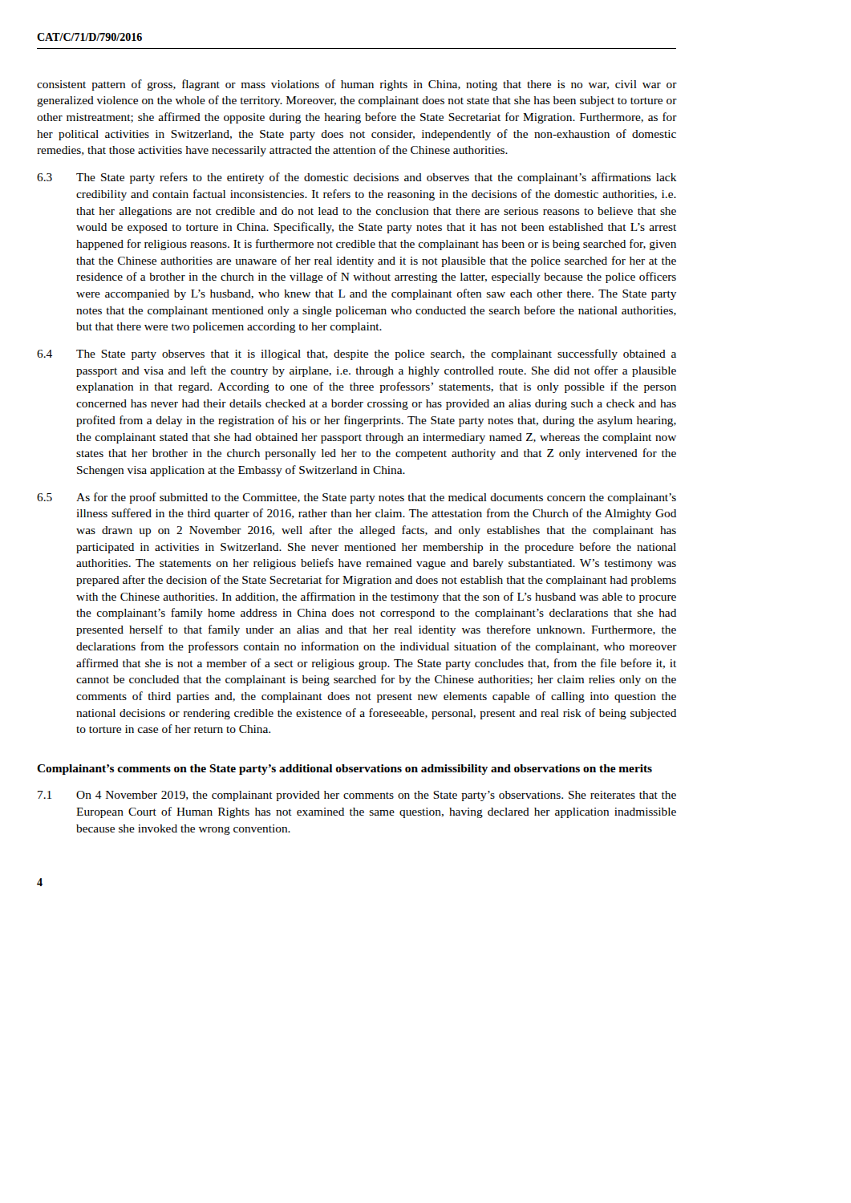CAT/C/71/D/790/2016
consistent pattern of gross, flagrant or mass violations of human rights in China, noting that there is no war, civil war or generalized violence on the whole of the territory. Moreover, the complainant does not state that she has been subject to torture or other mistreatment; she affirmed the opposite during the hearing before the State Secretariat for Migration. Furthermore, as for her political activities in Switzerland, the State party does not consider, independently of the non-exhaustion of domestic remedies, that those activities have necessarily attracted the attention of the Chinese authorities.
6.3 The State party refers to the entirety of the domestic decisions and observes that the complainant’s affirmations lack credibility and contain factual inconsistencies. It refers to the reasoning in the decisions of the domestic authorities, i.e. that her allegations are not credible and do not lead to the conclusion that there are serious reasons to believe that she would be exposed to torture in China. Specifically, the State party notes that it has not been established that L’s arrest happened for religious reasons. It is furthermore not credible that the complainant has been or is being searched for, given that the Chinese authorities are unaware of her real identity and it is not plausible that the police searched for her at the residence of a brother in the church in the village of N without arresting the latter, especially because the police officers were accompanied by L’s husband, who knew that L and the complainant often saw each other there. The State party notes that the complainant mentioned only a single policeman who conducted the search before the national authorities, but that there were two policemen according to her complaint.
6.4 The State party observes that it is illogical that, despite the police search, the complainant successfully obtained a passport and visa and left the country by airplane, i.e. through a highly controlled route. She did not offer a plausible explanation in that regard. According to one of the three professors’ statements, that is only possible if the person concerned has never had their details checked at a border crossing or has provided an alias during such a check and has profited from a delay in the registration of his or her fingerprints. The State party notes that, during the asylum hearing, the complainant stated that she had obtained her passport through an intermediary named Z, whereas the complaint now states that her brother in the church personally led her to the competent authority and that Z only intervened for the Schengen visa application at the Embassy of Switzerland in China.
6.5 As for the proof submitted to the Committee, the State party notes that the medical documents concern the complainant’s illness suffered in the third quarter of 2016, rather than her claim. The attestation from the Church of the Almighty God was drawn up on 2 November 2016, well after the alleged facts, and only establishes that the complainant has participated in activities in Switzerland. She never mentioned her membership in the procedure before the national authorities. The statements on her religious beliefs have remained vague and barely substantiated. W’s testimony was prepared after the decision of the State Secretariat for Migration and does not establish that the complainant had problems with the Chinese authorities. In addition, the affirmation in the testimony that the son of L’s husband was able to procure the complainant’s family home address in China does not correspond to the complainant’s declarations that she had presented herself to that family under an alias and that her real identity was therefore unknown. Furthermore, the declarations from the professors contain no information on the individual situation of the complainant, who moreover affirmed that she is not a member of a sect or religious group. The State party concludes that, from the file before it, it cannot be concluded that the complainant is being searched for by the Chinese authorities; her claim relies only on the comments of third parties and, the complainant does not present new elements capable of calling into question the national decisions or rendering credible the existence of a foreseeable, personal, present and real risk of being subjected to torture in case of her return to China.
Complainant’s comments on the State party’s additional observations on admissibility and observations on the merits
7.1 On 4 November 2019, the complainant provided her comments on the State party’s observations. She reiterates that the European Court of Human Rights has not examined the same question, having declared her application inadmissible because she invoked the wrong convention.
4